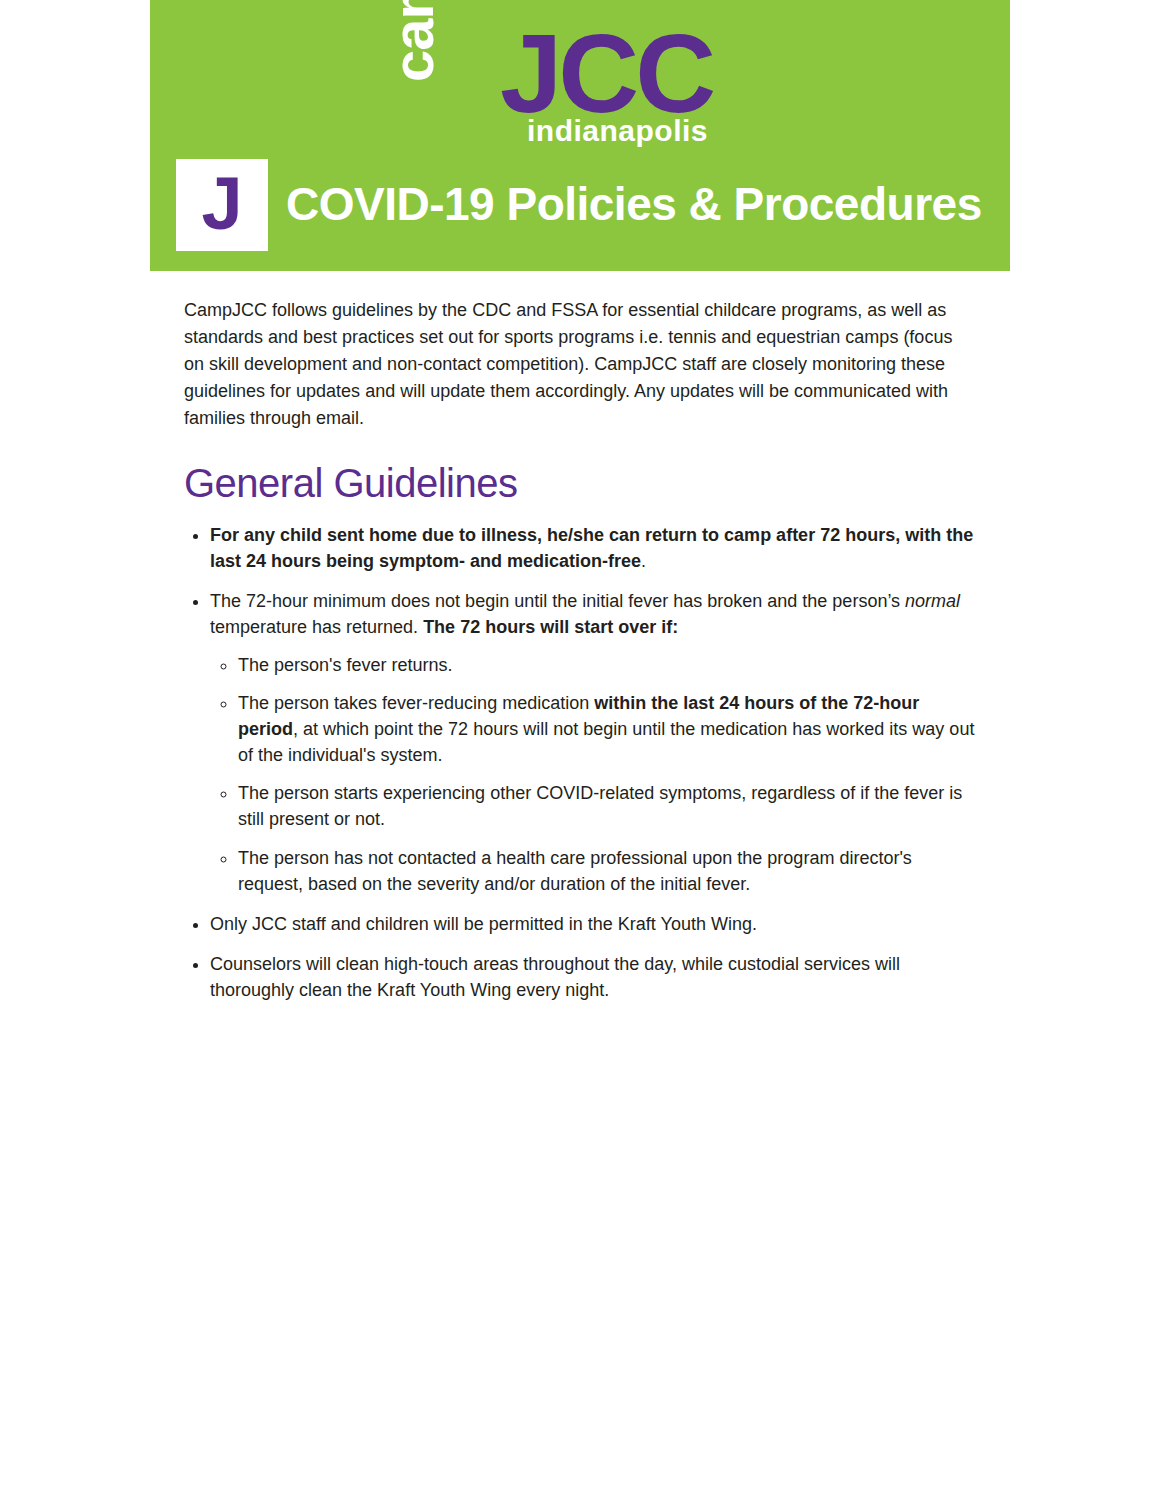camp JCC indianapolis
J
COVID-19 Policies & Procedures
CampJCC follows guidelines by the CDC and FSSA for essential childcare programs, as well as standards and best practices set out for sports programs i.e. tennis and equestrian camps (focus on skill development and non-contact competition). CampJCC staff are closely monitoring these guidelines for updates and will update them accordingly. Any updates will be communicated with families through email.
General Guidelines
For any child sent home due to illness, he/she can return to camp after 72 hours, with the last 24 hours being symptom- and medication-free.
The 72-hour minimum does not begin until the initial fever has broken and the person’s normal temperature has returned. The 72 hours will start over if:
The person's fever returns.
The person takes fever-reducing medication within the last 24 hours of the 72-hour period, at which point the 72 hours will not begin until the medication has worked its way out of the individual's system.
The person starts experiencing other COVID-related symptoms, regardless of if the fever is still present or not.
The person has not contacted a health care professional upon the program director's request, based on the severity and/or duration of the initial fever.
Only JCC staff and children will be permitted in the Kraft Youth Wing.
Counselors will clean high-touch areas throughout the day, while custodial services will thoroughly clean the Kraft Youth Wing every night.